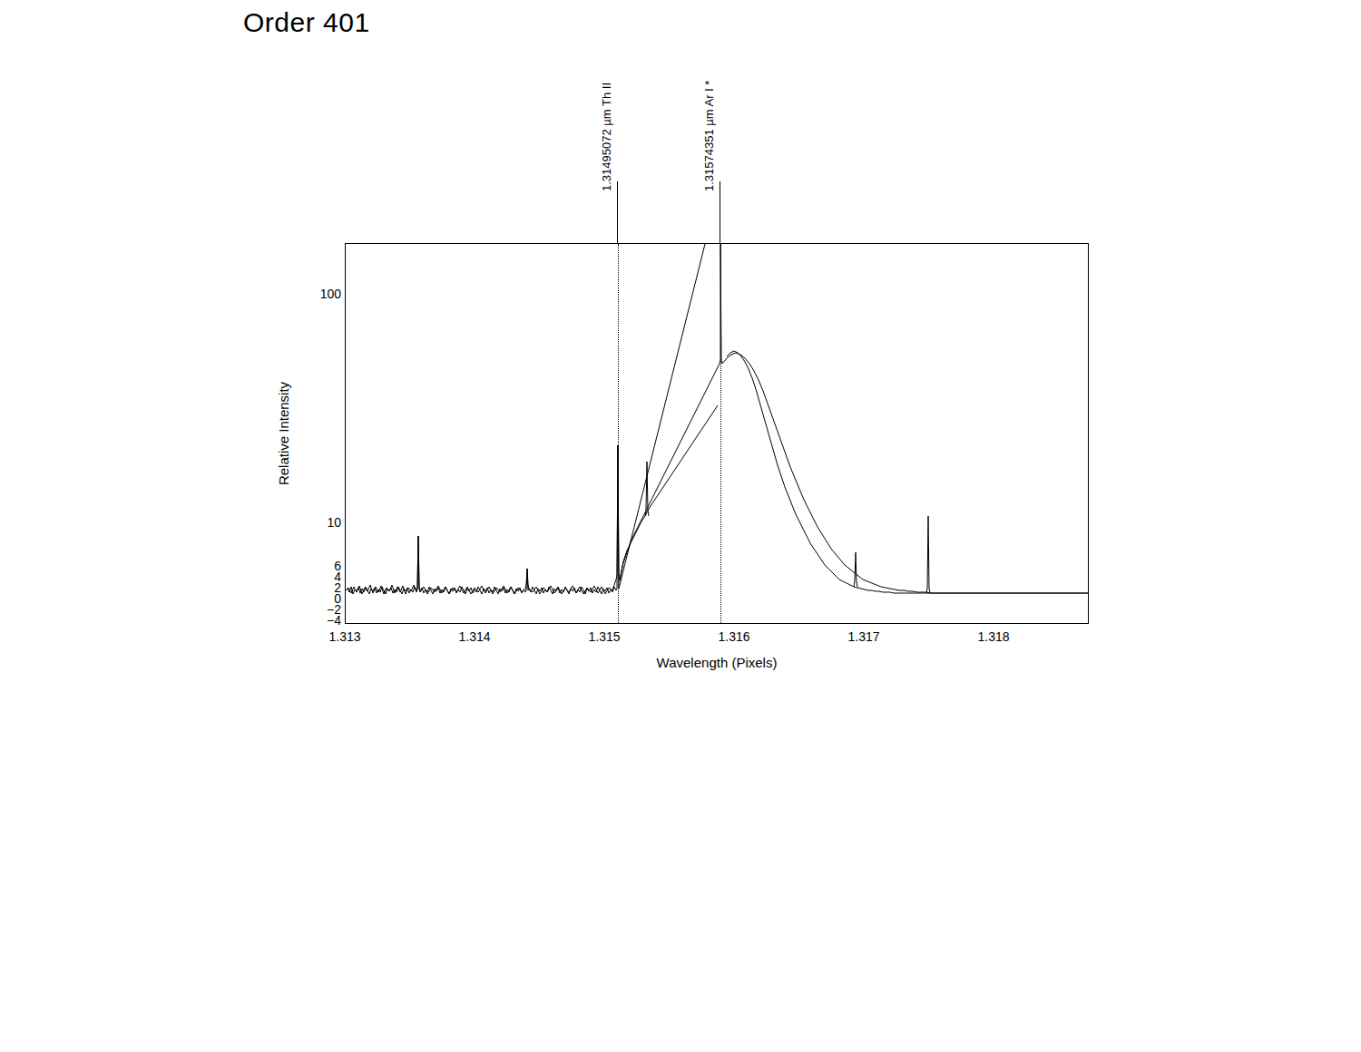Order 401
1.31495072 µm Th II
1.31574351 µm Ar I *
Relative Intensity
100
10
6
4
2
0
−2
−4
1.313
1.314
1.315
1.316
1.317
1.318
Wavelength (Pixels)